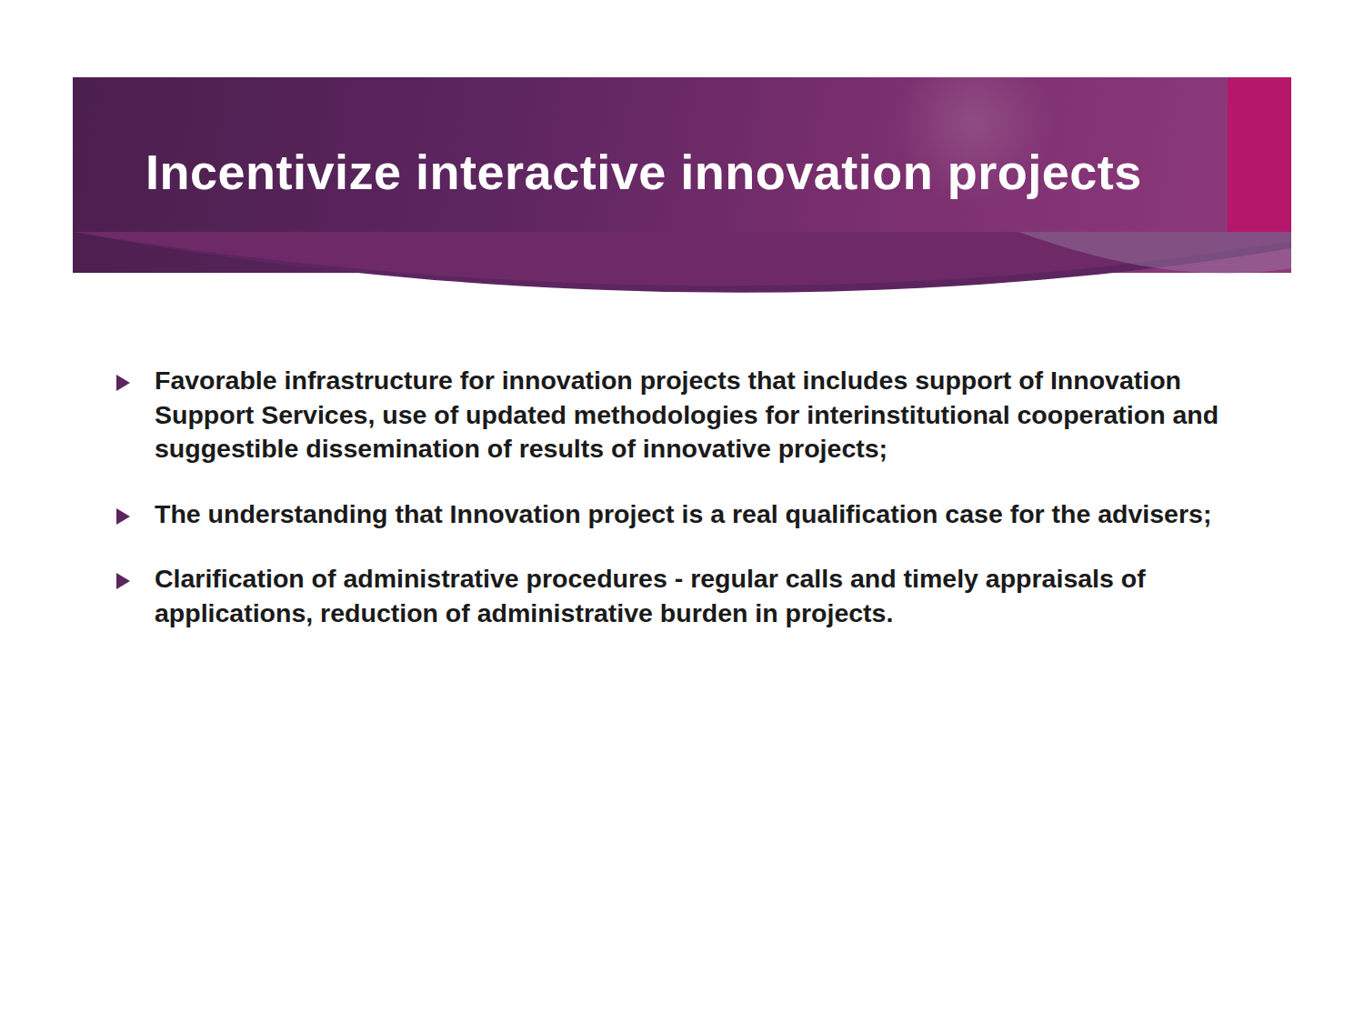Incentivize interactive innovation projects
Favorable infrastructure for innovation projects that includes support of Innovation Support Services, use of updated methodologies for interinstitutional cooperation and suggestible dissemination of results of innovative projects;
The understanding that Innovation project is a real qualification case for the advisers;
Clarification of administrative procedures - regular calls and timely appraisals of applications, reduction of administrative burden in projects.